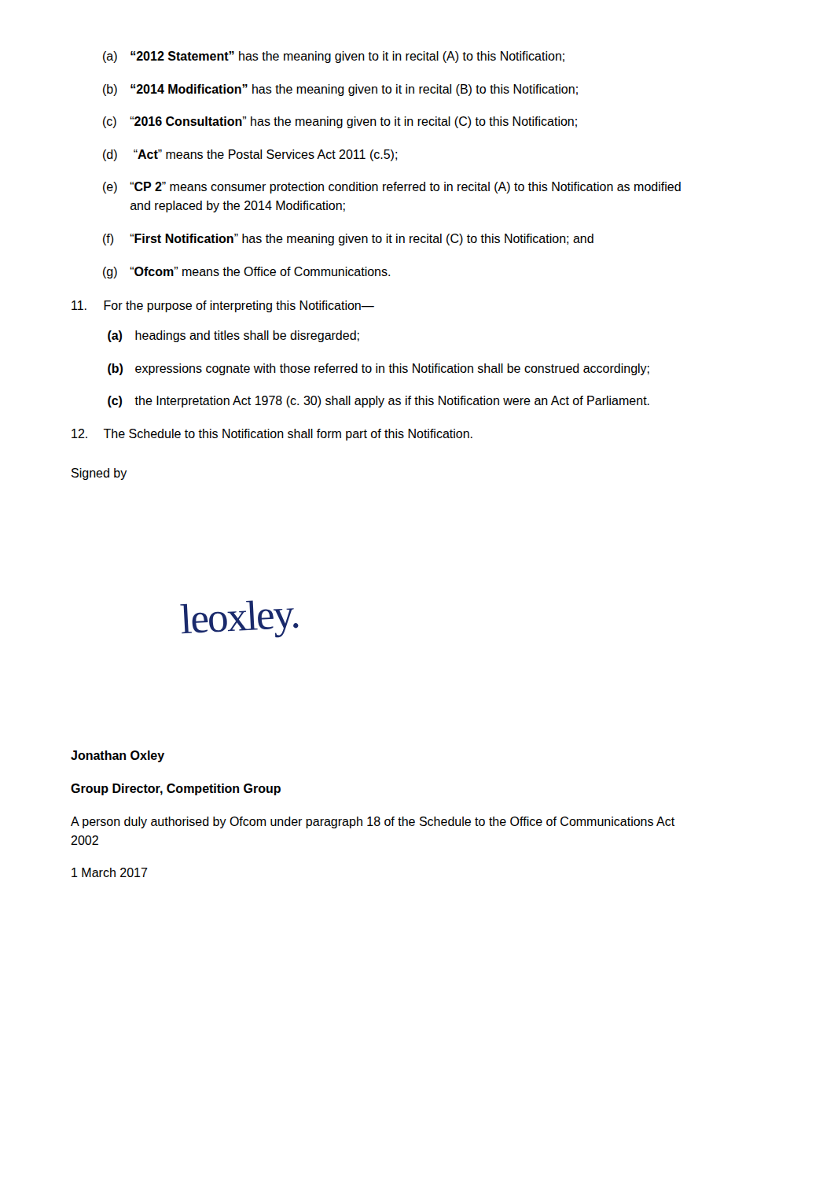(a)“2012 Statement” has the meaning given to it in recital (A) to this Notification;
(b)“2014 Modification” has the meaning given to it in recital (B) to this Notification;
(c)“2016 Consultation” has the meaning given to it in recital (C) to this Notification;
(d) “Act” means the Postal Services Act 2011 (c.5);
(e)“CP 2” means consumer protection condition referred to in recital (A) to this Notification as modified and replaced by the 2014 Modification;
(f)“First Notification” has the meaning given to it in recital (C) to this Notification; and
(g)“Ofcom” means the Office of Communications.
11. For the purpose of interpreting this Notification—
(a) headings and titles shall be disregarded;
(b) expressions cognate with those referred to in this Notification shall be construed accordingly;
(c) the Interpretation Act 1978 (c. 30) shall apply as if this Notification were an Act of Parliament.
12. The Schedule to this Notification shall form part of this Notification.
Signed by
leoxley.
Jonathan Oxley
Group Director, Competition Group
A person duly authorised by Ofcom under paragraph 18 of the Schedule to the Office of Communications Act 2002
1 March 2017